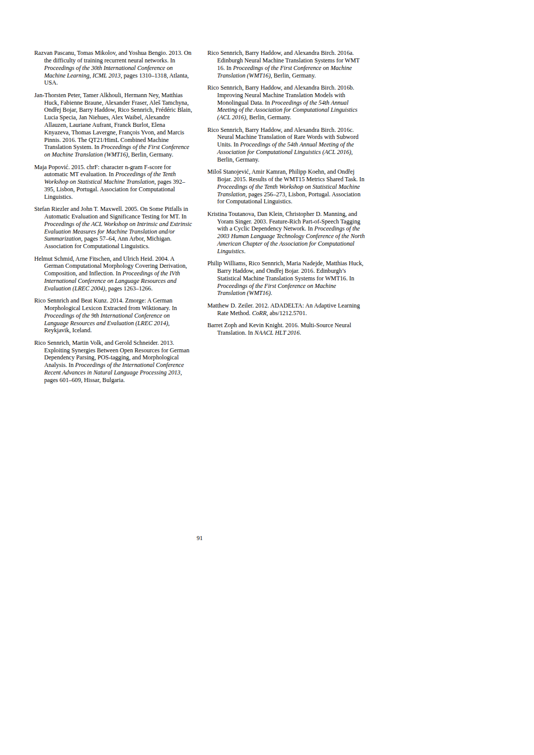Razvan Pascanu, Tomas Mikolov, and Yoshua Bengio. 2013. On the difficulty of training recurrent neural networks. In Proceedings of the 30th International Conference on Machine Learning, ICML 2013, pages 1310–1318, Atlanta, USA.
Jan-Thorsten Peter, Tamer Alkhouli, Hermann Ney, Matthias Huck, Fabienne Braune, Alexander Fraser, Aleš Tamchyna, Ondřej Bojar, Barry Haddow, Rico Sennrich, Frédéric Blain, Lucia Specia, Jan Niehues, Alex Waibel, Alexandre Allauzen, Lauriane Aufrant, Franck Burlot, Elena Knyazeva, Thomas Lavergne, François Yvon, and Marcis Pinnis. 2016. The QT21/HimL Combined Machine Translation System. In Proceedings of the First Conference on Machine Translation (WMT16), Berlin, Germany.
Maja Popović. 2015. chrF: character n-gram F-score for automatic MT evaluation. In Proceedings of the Tenth Workshop on Statistical Machine Translation, pages 392–395, Lisbon, Portugal. Association for Computational Linguistics.
Stefan Riezler and John T. Maxwell. 2005. On Some Pitfalls in Automatic Evaluation and Significance Testing for MT. In Proceedings of the ACL Workshop on Intrinsic and Extrinsic Evaluation Measures for Machine Translation and/or Summarization, pages 57–64, Ann Arbor, Michigan. Association for Computational Linguistics.
Helmut Schmid, Arne Fitschen, and Ulrich Heid. 2004. A German Computational Morphology Covering Derivation, Composition, and Inflection. In Proceedings of the IVth International Conference on Language Resources and Evaluation (LREC 2004), pages 1263–1266.
Rico Sennrich and Beat Kunz. 2014. Zmorge: A German Morphological Lexicon Extracted from Wiktionary. In Proceedings of the 9th International Conference on Language Resources and Evaluation (LREC 2014), Reykjavik, Iceland.
Rico Sennrich, Martin Volk, and Gerold Schneider. 2013. Exploiting Synergies Between Open Resources for German Dependency Parsing, POS-tagging, and Morphological Analysis. In Proceedings of the International Conference Recent Advances in Natural Language Processing 2013, pages 601–609, Hissar, Bulgaria.
Rico Sennrich, Barry Haddow, and Alexandra Birch. 2016a. Edinburgh Neural Machine Translation Systems for WMT 16. In Proceedings of the First Conference on Machine Translation (WMT16), Berlin, Germany.
Rico Sennrich, Barry Haddow, and Alexandra Birch. 2016b. Improving Neural Machine Translation Models with Monolingual Data. In Proceedings of the 54th Annual Meeting of the Association for Computational Linguistics (ACL 2016), Berlin, Germany.
Rico Sennrich, Barry Haddow, and Alexandra Birch. 2016c. Neural Machine Translation of Rare Words with Subword Units. In Proceedings of the 54th Annual Meeting of the Association for Computational Linguistics (ACL 2016), Berlin, Germany.
Miloš Stanojević, Amir Kamran, Philipp Koehn, and Ondřej Bojar. 2015. Results of the WMT15 Metrics Shared Task. In Proceedings of the Tenth Workshop on Statistical Machine Translation, pages 256–273, Lisbon, Portugal. Association for Computational Linguistics.
Kristina Toutanova, Dan Klein, Christopher D. Manning, and Yoram Singer. 2003. Feature-Rich Part-of-Speech Tagging with a Cyclic Dependency Network. In Proceedings of the 2003 Human Language Technology Conference of the North American Chapter of the Association for Computational Linguistics.
Philip Williams, Rico Sennrich, Maria Nadejde, Matthias Huck, Barry Haddow, and Ondřej Bojar. 2016. Edinburgh’s Statistical Machine Translation Systems for WMT16. In Proceedings of the First Conference on Machine Translation (WMT16).
Matthew D. Zeiler. 2012. ADADELTA: An Adaptive Learning Rate Method. CoRR, abs/1212.5701.
Barret Zoph and Kevin Knight. 2016. Multi-Source Neural Translation. In NAACL HLT 2016.
91